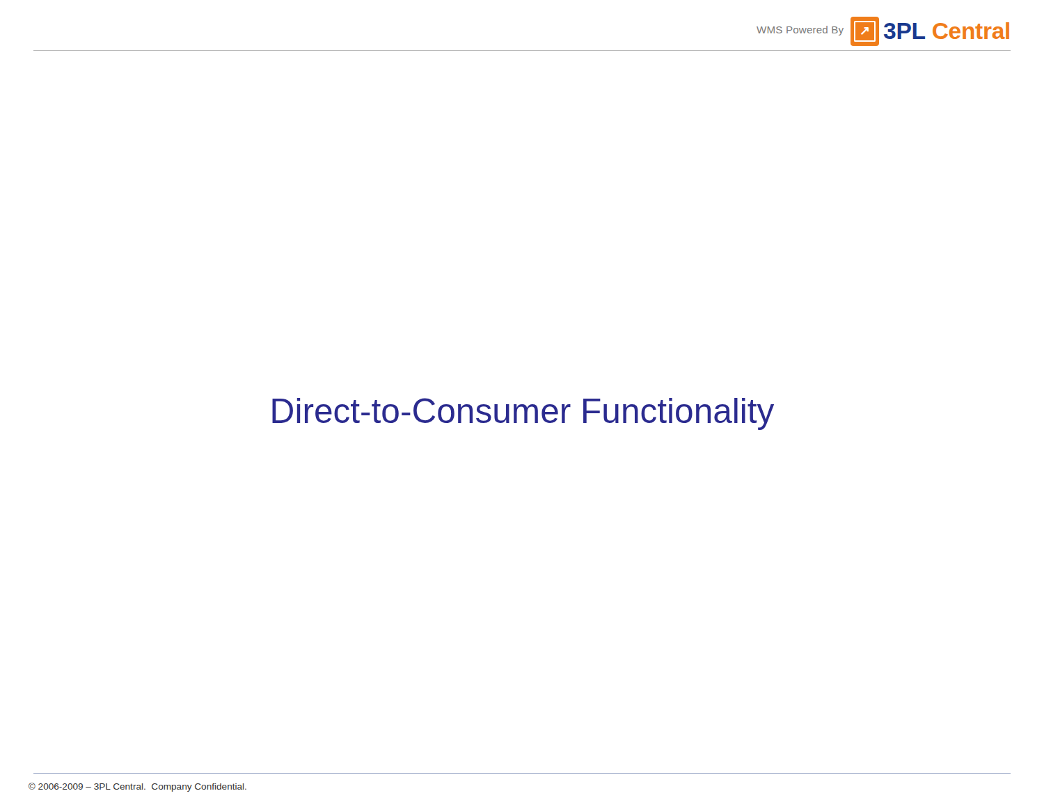WMS Powered By 3PL Central
Direct-to-Consumer Functionality
© 2006-2009 – 3PL Central. Company Confidential.